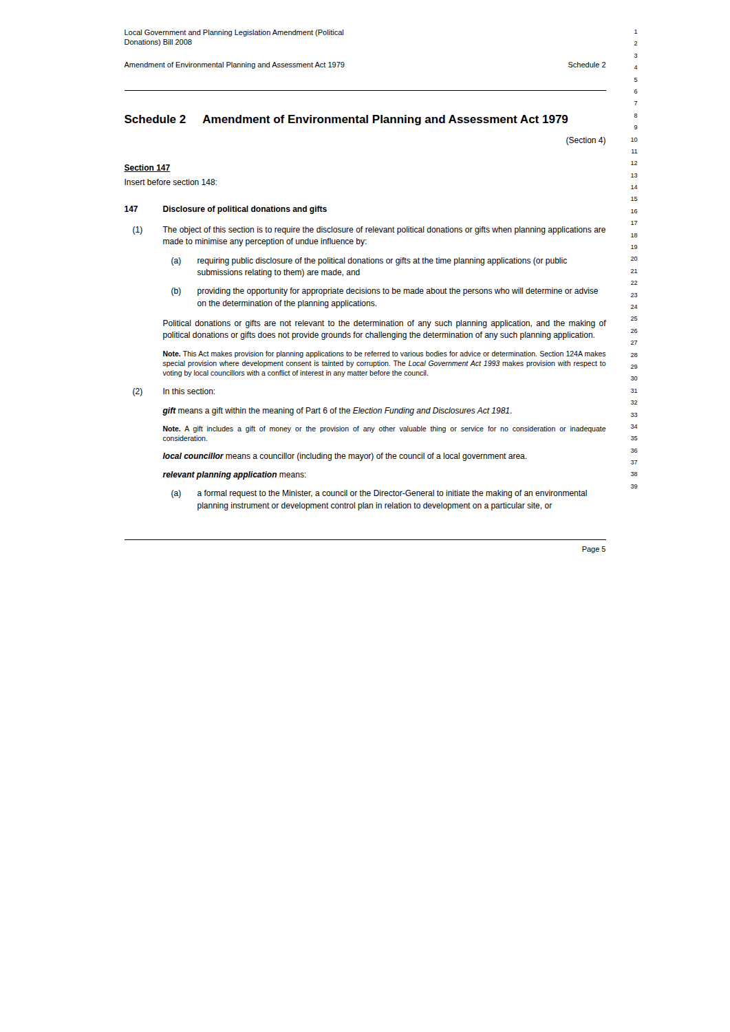Local Government and Planning Legislation Amendment (Political
Donations) Bill 2008
Amendment of Environmental Planning and Assessment Act 1979 Schedule 2
Schedule 2
Amendment of Environmental Planning and Assessment Act 1979
(Section 4)
Section 147
Insert before section 148:
147
Disclosure of political donations and gifts
(1)
The object of this section is to require the disclosure of relevant political donations or gifts when planning applications are made to minimise any perception of undue influence by:
(a)
requiring public disclosure of the political donations or gifts at the time planning applications (or public submissions relating to them) are made, and
(b)
providing the opportunity for appropriate decisions to be made about the persons who will determine or advise on the determination of the planning applications.
Political donations or gifts are not relevant to the determination of any such planning application, and the making of political donations or gifts does not provide grounds for challenging the determination of any such planning application.
Note. This Act makes provision for planning applications to be referred to various bodies for advice or determination. Section 124A makes special provision where development consent is tainted by corruption. The Local Government Act 1993 makes provision with respect to voting by local councillors with a conflict of interest in any matter before the council.
(2)
In this section:
gift means a gift within the meaning of Part 6 of the Election Funding and Disclosures Act 1981.
Note. A gift includes a gift of money or the provision of any other valuable thing or service for no consideration or inadequate consideration.
local councillor means a councillor (including the mayor) of the council of a local government area.
relevant planning application means:
(a)
a formal request to the Minister, a council or the Director-General to initiate the making of an environmental planning instrument or development control plan in relation to development on a particular site, or
Page 5
1
2
3
4
5
6
7
8
9
10
11
12
13
14
15
16
17
18
19
20
21
22
23
24
25
26
27
28
29
30
31
32
33
34
35
36
37
38
39